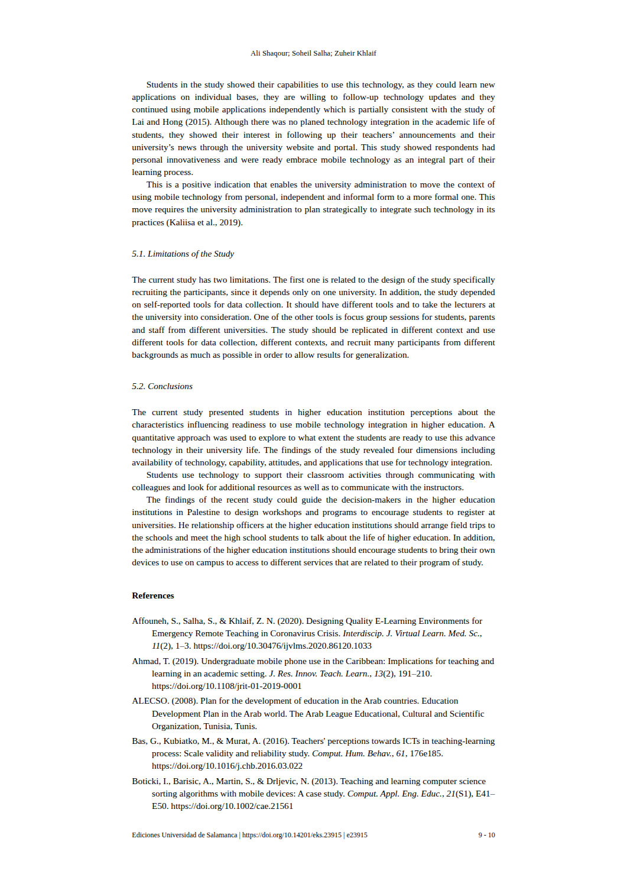Ali Shaqour; Soheil Salha; Zuheir Khlaif
Students in the study showed their capabilities to use this technology, as they could learn new applications on individual bases, they are willing to follow-up technology updates and they continued using mobile applications independently which is partially consistent with the study of Lai and Hong (2015). Although there was no planed technology integration in the academic life of students, they showed their interest in following up their teachers’ announcements and their university’s news through the university website and portal. This study showed respondents had personal innovativeness and were ready embrace mobile technology as an integral part of their learning process.
This is a positive indication that enables the university administration to move the context of using mobile technology from personal, independent and informal form to a more formal one. This move requires the university administration to plan strategically to integrate such technology in its practices (Kaliisa et al., 2019).
5.1. Limitations of the Study
The current study has two limitations. The first one is related to the design of the study specifically recruiting the participants, since it depends only on one university. In addition, the study depended on self-reported tools for data collection. It should have different tools and to take the lecturers at the university into consideration. One of the other tools is focus group sessions for students, parents and staff from different universities. The study should be replicated in different context and use different tools for data collection, different contexts, and recruit many participants from different backgrounds as much as possible in order to allow results for generalization.
5.2. Conclusions
The current study presented students in higher education institution perceptions about the characteristics influencing readiness to use mobile technology integration in higher education. A quantitative approach was used to explore to what extent the students are ready to use this advance technology in their university life. The findings of the study revealed four dimensions including availability of technology, capability, attitudes, and applications that use for technology integration.
Students use technology to support their classroom activities through communicating with colleagues and look for additional resources as well as to communicate with the instructors.
The findings of the recent study could guide the decision-makers in the higher education institutions in Palestine to design workshops and programs to encourage students to register at universities. He relationship officers at the higher education institutions should arrange field trips to the schools and meet the high school students to talk about the life of higher education. In addition, the administrations of the higher education institutions should encourage students to bring their own devices to use on campus to access to different services that are related to their program of study.
References
Affouneh, S., Salha, S., & Khlaif, Z. N. (2020). Designing Quality E-Learning Environments for Emergency Remote Teaching in Coronavirus Crisis. Interdiscip. J. Virtual Learn. Med. Sc., 11(2), 1–3. https://doi.org/10.30476/ijvlms.2020.86120.1033
Ahmad, T. (2019). Undergraduate mobile phone use in the Caribbean: Implications for teaching and learning in an academic setting. J. Res. Innov. Teach. Learn., 13(2), 191–210. https://doi.org/10.1108/jrit-01-2019-0001
ALECSO. (2008). Plan for the development of education in the Arab countries. Education Development Plan in the Arab world. The Arab League Educational, Cultural and Scientific Organization, Tunisia, Tunis.
Bas, G., Kubiatko, M., & Murat, A. (2016). Teachers' perceptions towards ICTs in teaching-learning process: Scale validity and reliability study. Comput. Hum. Behav., 61, 176e185. https://doi.org/10.1016/j.chb.2016.03.022
Boticki, I., Barisic, A., Martin, S., & Drljevic, N. (2013). Teaching and learning computer science sorting algorithms with mobile devices: A case study. Comput. Appl. Eng. Educ., 21(S1), E41–E50. https://doi.org/10.1002/cae.21561
Ediciones Universidad de Salamanca | https://doi.org/10.14201/eks.23915 | e23915
9 - 10